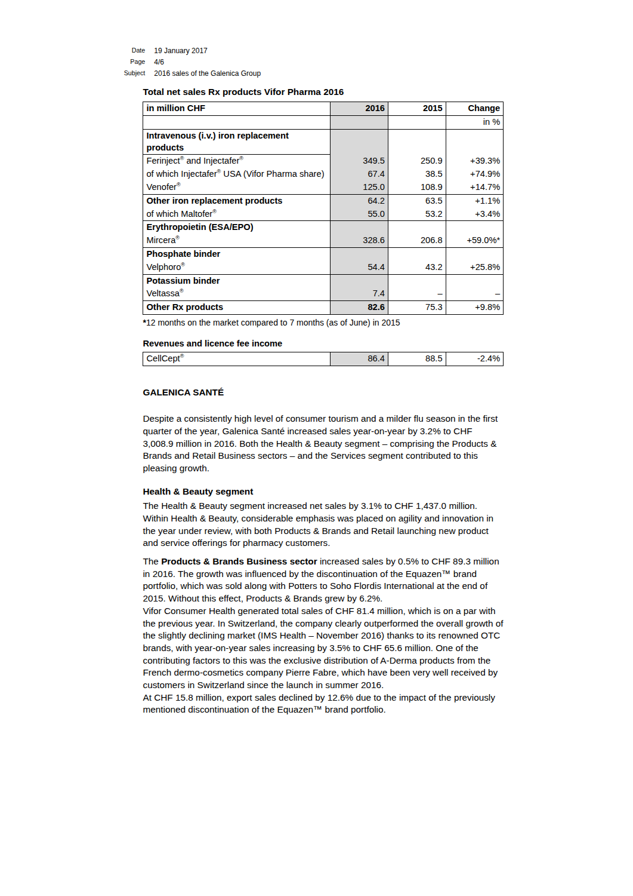| Date | 19 January 2017 |
| Page | 4/6 |
| Subject | 2016 sales of the Galenica Group |
Total net sales Rx products Vifor Pharma 2016
| in million CHF | 2016 | 2015 | Change |
| --- | --- | --- | --- |
| | | | in % |
| Intravenous (i.v.) iron replacement products | | | |
| Ferinject ® and Injectafer ® | 349.5 | 250.9 | +39.3% |
| of which Injectafer ® USA (Vifor Pharma share) | 67.4 | 38.5 | +74.9% |
| Venofer ® | 125.0 | 108.9 | +14.7% |
| Other iron replacement products | 64.2 | 63.5 | +1.1% |
| of which Maltofer ® | 55.0 | 53.2 | +3.4% |
| Erythropoietin (ESA/EPO) | | | |
| Mircera ® | 328.6 | 206.8 | +59.0%* |
| Phosphate binder | | | |
| Velphoro ® | 54.4 | 43.2 | +25.8% |
| Potassium binder | | | |
| Veltassa ® | 7.4 | – | – |
| Other Rx products | 82.6 | 75.3 | +9.8% |
*12 months on the market compared to 7 months (as of June) in 2015
Revenues and licence fee income
| CellCept ® | 86.4 | 88.5 | -2.4% |
GALENICA SANTÉ
Despite a consistently high level of consumer tourism and a milder flu season in the first quarter of the year, Galenica Santé increased sales year-on-year by 3.2% to CHF 3,008.9 million in 2016. Both the Health & Beauty segment – comprising the Products & Brands and Retail Business sectors – and the Services segment contributed to this pleasing growth.
Health & Beauty segment
The Health & Beauty segment increased net sales by 3.1% to CHF 1,437.0 million. Within Health & Beauty, considerable emphasis was placed on agility and innovation in the year under review, with both Products & Brands and Retail launching new product and service offerings for pharmacy customers.
The Products & Brands Business sector increased sales by 0.5% to CHF 89.3 million in 2016. The growth was influenced by the discontinuation of the Equazen™ brand portfolio, which was sold along with Potters to Soho Flordis International at the end of 2015. Without this effect, Products & Brands grew by 6.2%.
Vifor Consumer Health generated total sales of CHF 81.4 million, which is on a par with the previous year. In Switzerland, the company clearly outperformed the overall growth of the slightly declining market (IMS Health – November 2016) thanks to its renowned OTC brands, with year-on-year sales increasing by 3.5% to CHF 65.6 million. One of the contributing factors to this was the exclusive distribution of A-Derma products from the French dermo-cosmetics company Pierre Fabre, which have been very well received by customers in Switzerland since the launch in summer 2016.
At CHF 15.8 million, export sales declined by 12.6% due to the impact of the previously mentioned discontinuation of the Equazen™ brand portfolio.